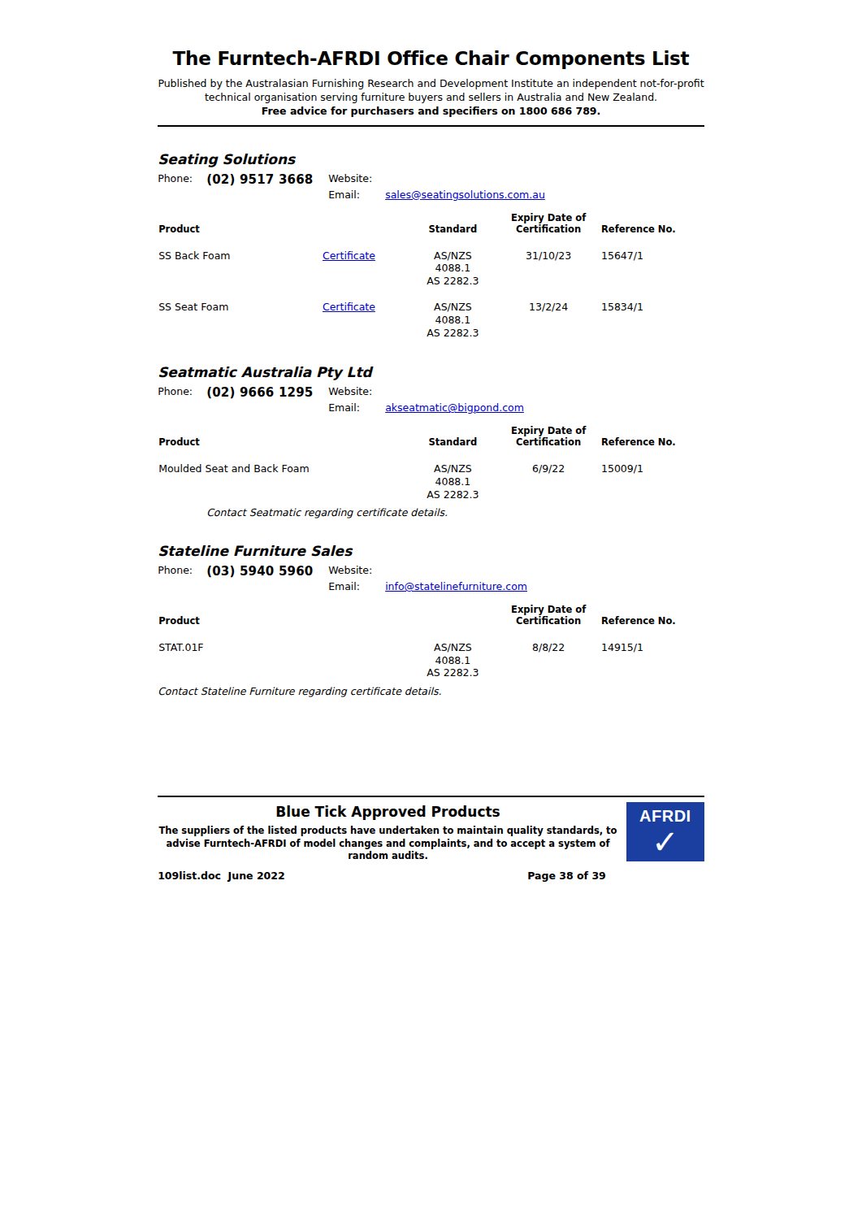The Furntech-AFRDI Office Chair Components List
Published by the Australasian Furnishing Research and Development Institute an independent not-for-profit technical organisation serving furniture buyers and sellers in Australia and New Zealand.
Free advice for purchasers and specifiers on 1800 686 789.
Seating Solutions
Phone:
(02) 9517 3668
Website:
Email:
sales@seatingsolutions.com.au
| Product | | Standard | Expiry Date of Certification | Reference No. |
| --- | --- | --- | --- | --- |
| SS Back Foam | Certificate | AS/NZS 4088.1 AS 2282.3 | 31/10/23 | 15647/1 |
| SS Seat Foam | Certificate | AS/NZS 4088.1 AS 2282.3 | 13/2/24 | 15834/1 |
Seatmatic Australia Pty Ltd
Phone:
(02) 9666 1295
Website:
Email:
akseatmatic@bigpond.com
| Product | | Standard | Expiry Date of Certification | Reference No. |
| --- | --- | --- | --- | --- |
| Moulded Seat and Back Foam | | AS/NZS 4088.1 AS 2282.3 | 6/9/22 | 15009/1 |
Contact Seatmatic regarding certificate details.
Stateline Furniture Sales
Phone:
(03) 5940 5960
Website:
Email:
info@statelinefurniture.com
| Product | | | Expiry Date of Certification | Reference No. |
| --- | --- | --- | --- | --- |
| STAT.01F | | AS/NZS 4088.1 AS 2282.3 | 8/8/22 | 14915/1 |
Contact Stateline Furniture regarding certificate details.
Blue Tick Approved Products
The suppliers of the listed products have undertaken to maintain quality standards, to advise Furntech-AFRDI of model changes and complaints, and to accept a system of random audits.
AFRDI
✓
109list.doc June 2022
Page 38 of 39